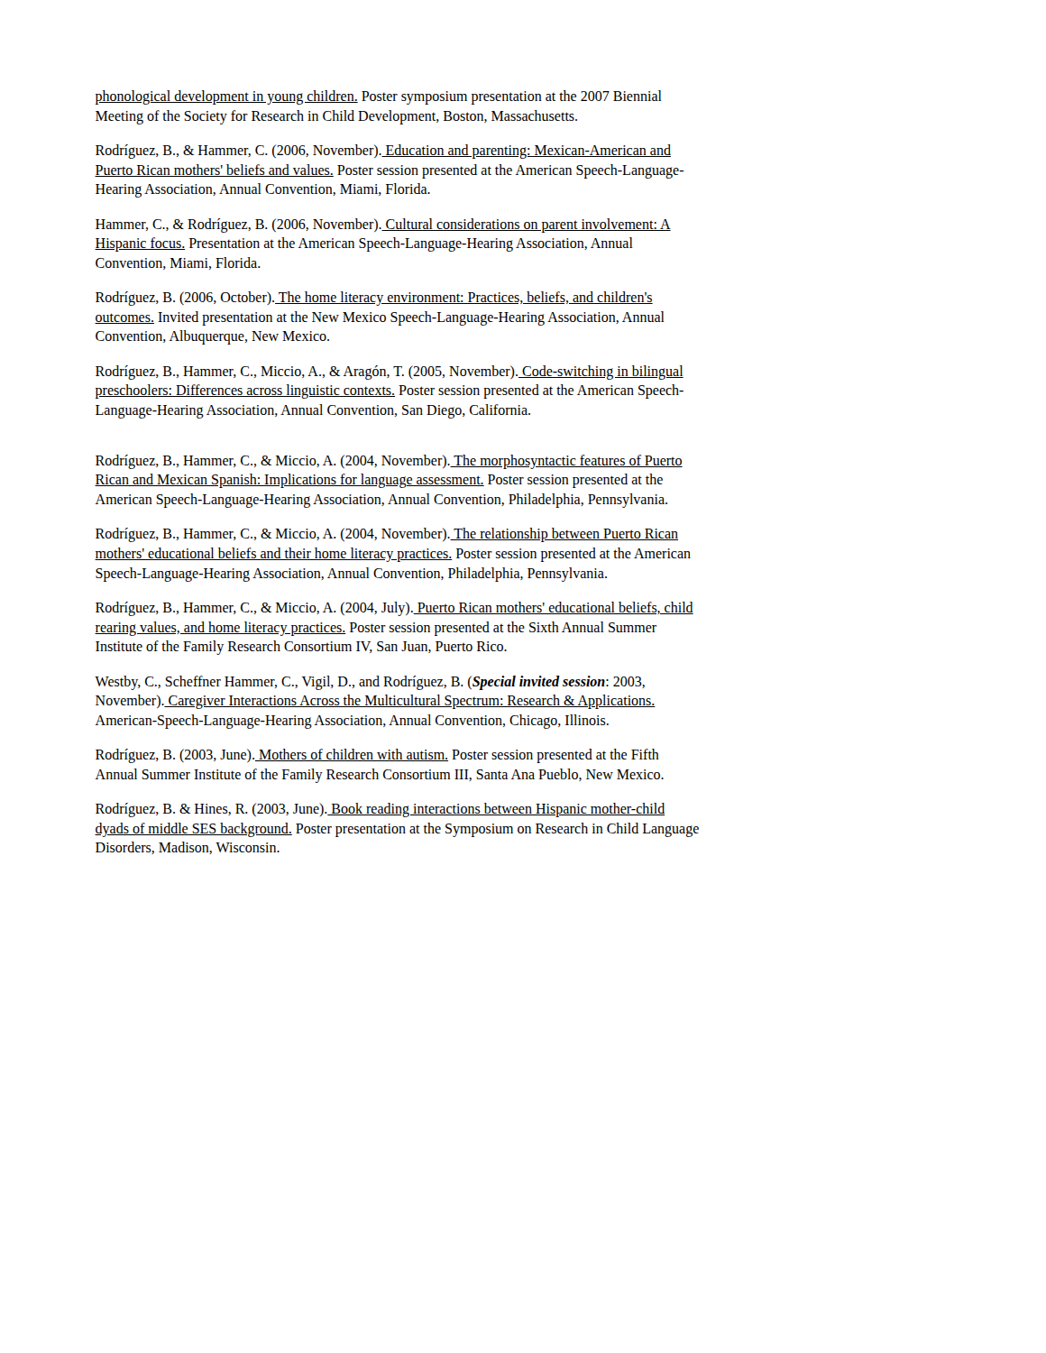phonological development in young children. Poster symposium presentation at the 2007 Biennial Meeting of the Society for Research in Child Development, Boston, Massachusetts.
Rodríguez, B., & Hammer, C. (2006, November). Education and parenting: Mexican-American and Puerto Rican mothers' beliefs and values. Poster session presented at the American Speech-Language-Hearing Association, Annual Convention, Miami, Florida.
Hammer, C., & Rodríguez, B. (2006, November). Cultural considerations on parent involvement: A Hispanic focus. Presentation at the American Speech-Language-Hearing Association, Annual Convention, Miami, Florida.
Rodríguez, B. (2006, October). The home literacy environment: Practices, beliefs, and children's outcomes. Invited presentation at the New Mexico Speech-Language-Hearing Association, Annual Convention, Albuquerque, New Mexico.
Rodríguez, B., Hammer, C., Miccio, A., & Aragón, T. (2005, November). Code-switching in bilingual preschoolers: Differences across linguistic contexts. Poster session presented at the American Speech-Language-Hearing Association, Annual Convention, San Diego, California.
Rodríguez, B., Hammer, C., & Miccio, A. (2004, November). The morphosyntactic features of Puerto Rican and Mexican Spanish: Implications for language assessment. Poster session presented at the American Speech-Language-Hearing Association, Annual Convention, Philadelphia, Pennsylvania.
Rodríguez, B., Hammer, C., & Miccio, A. (2004, November). The relationship between Puerto Rican mothers' educational beliefs and their home literacy practices. Poster session presented at the American Speech-Language-Hearing Association, Annual Convention, Philadelphia, Pennsylvania.
Rodríguez, B., Hammer, C., & Miccio, A. (2004, July). Puerto Rican mothers' educational beliefs, child rearing values, and home literacy practices. Poster session presented at the Sixth Annual Summer Institute of the Family Research Consortium IV, San Juan, Puerto Rico.
Westby, C., Scheffner Hammer, C., Vigil, D., and Rodríguez, B. (Special invited session: 2003, November). Caregiver Interactions Across the Multicultural Spectrum: Research & Applications. American-Speech-Language-Hearing Association, Annual Convention, Chicago, Illinois.
Rodríguez, B. (2003, June). Mothers of children with autism. Poster session presented at the Fifth Annual Summer Institute of the Family Research Consortium III, Santa Ana Pueblo, New Mexico.
Rodríguez, B. & Hines, R. (2003, June). Book reading interactions between Hispanic mother-child dyads of middle SES background. Poster presentation at the Symposium on Research in Child Language Disorders, Madison, Wisconsin.